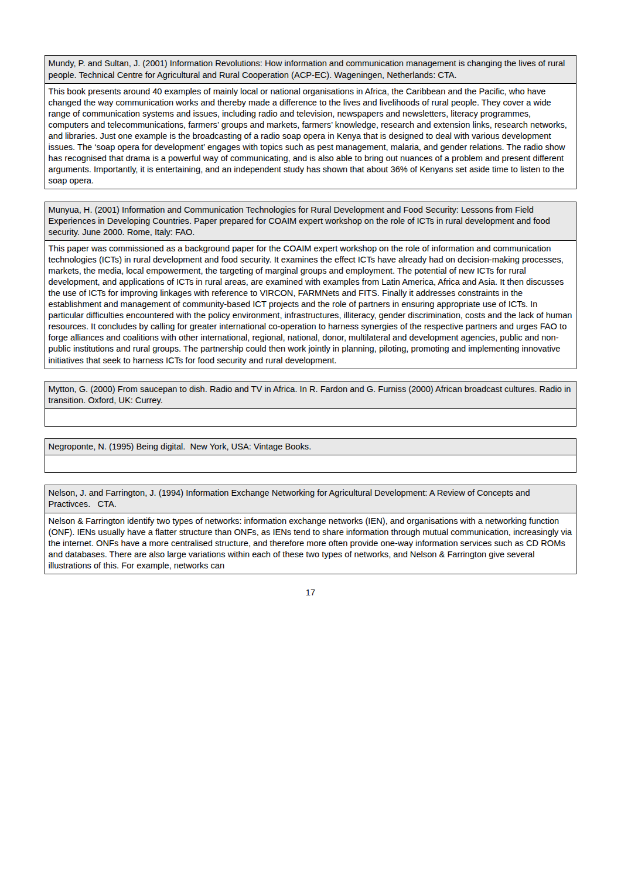| Mundy, P. and Sultan, J. (2001) Information Revolutions: How information and communication management is changing the lives of rural people. Technical Centre for Agricultural and Rural Cooperation (ACP-EC). Wageningen, Netherlands: CTA. |
| This book presents around 40 examples of mainly local or national organisations in Africa, the Caribbean and the Pacific, who have changed the way communication works and thereby made a difference to the lives and livelihoods of rural people. They cover a wide range of communication systems and issues, including radio and television, newspapers and newsletters, literacy programmes, computers and telecommunications, farmers’ groups and markets, farmers’ knowledge, research and extension links, research networks, and libraries. Just one example is the broadcasting of a radio soap opera in Kenya that is designed to deal with various development issues. The ‘soap opera for development’ engages with topics such as pest management, malaria, and gender relations. The radio show has recognised that drama is a powerful way of communicating, and is also able to bring out nuances of a problem and present different arguments. Importantly, it is entertaining, and an independent study has shown that about 36% of Kenyans set aside time to listen to the soap opera. |
| Munyua, H. (2001) Information and Communication Technologies for Rural Development and Food Security: Lessons from Field Experiences in Developing Countries. Paper prepared for COAIM expert workshop on the role of ICTs in rural development and food security. June 2000. Rome, Italy: FAO. |
| This paper was commissioned as a background paper for the COAIM expert workshop on the role of information and communication technologies (ICTs) in rural development and food security. It examines the effect ICTs have already had on decision-making processes, markets, the media, local empowerment, the targeting of marginal groups and employment. The potential of new ICTs for rural development, and applications of ICTs in rural areas, are examined with examples from Latin America, Africa and Asia. It then discusses the use of ICTs for improving linkages with reference to VIRCON, FARMNets and FITS. Finally it addresses constraints in the establishment and management of community-based ICT projects and the role of partners in ensuring appropriate use of ICTs. In particular difficulties encountered with the policy environment, infrastructures, illiteracy, gender discrimination, costs and the lack of human resources. It concludes by calling for greater international co-operation to harness synergies of the respective partners and urges FAO to forge alliances and coalitions with other international, regional, national, donor, multilateral and development agencies, public and non-public institutions and rural groups. The partnership could then work jointly in planning, piloting, promoting and implementing innovative initiatives that seek to harness ICTs for food security and rural development. |
| Mytton, G. (2000) From saucepan to dish. Radio and TV in Africa. In R. Fardon and G. Furniss (2000) African broadcast cultures. Radio in transition. Oxford, UK: Currey. |
| Negroponte, N. (1995) Being digital. New York, USA: Vintage Books. |
| Nelson, J. and Farrington, J. (1994) Information Exchange Networking for Agricultural Development: A Review of Concepts and Practivces. CTA. |
| Nelson & Farrington identify two types of networks: information exchange networks (IEN), and organisations with a networking function (ONF). IENs usually have a flatter structure than ONFs, as IENs tend to share information through mutual communication, increasingly via the internet. ONFs have a more centralised structure, and therefore more often provide one-way information services such as CD ROMs and databases. There are also large variations within each of these two types of networks, and Nelson & Farrington give several illustrations of this. For example, networks can |
17